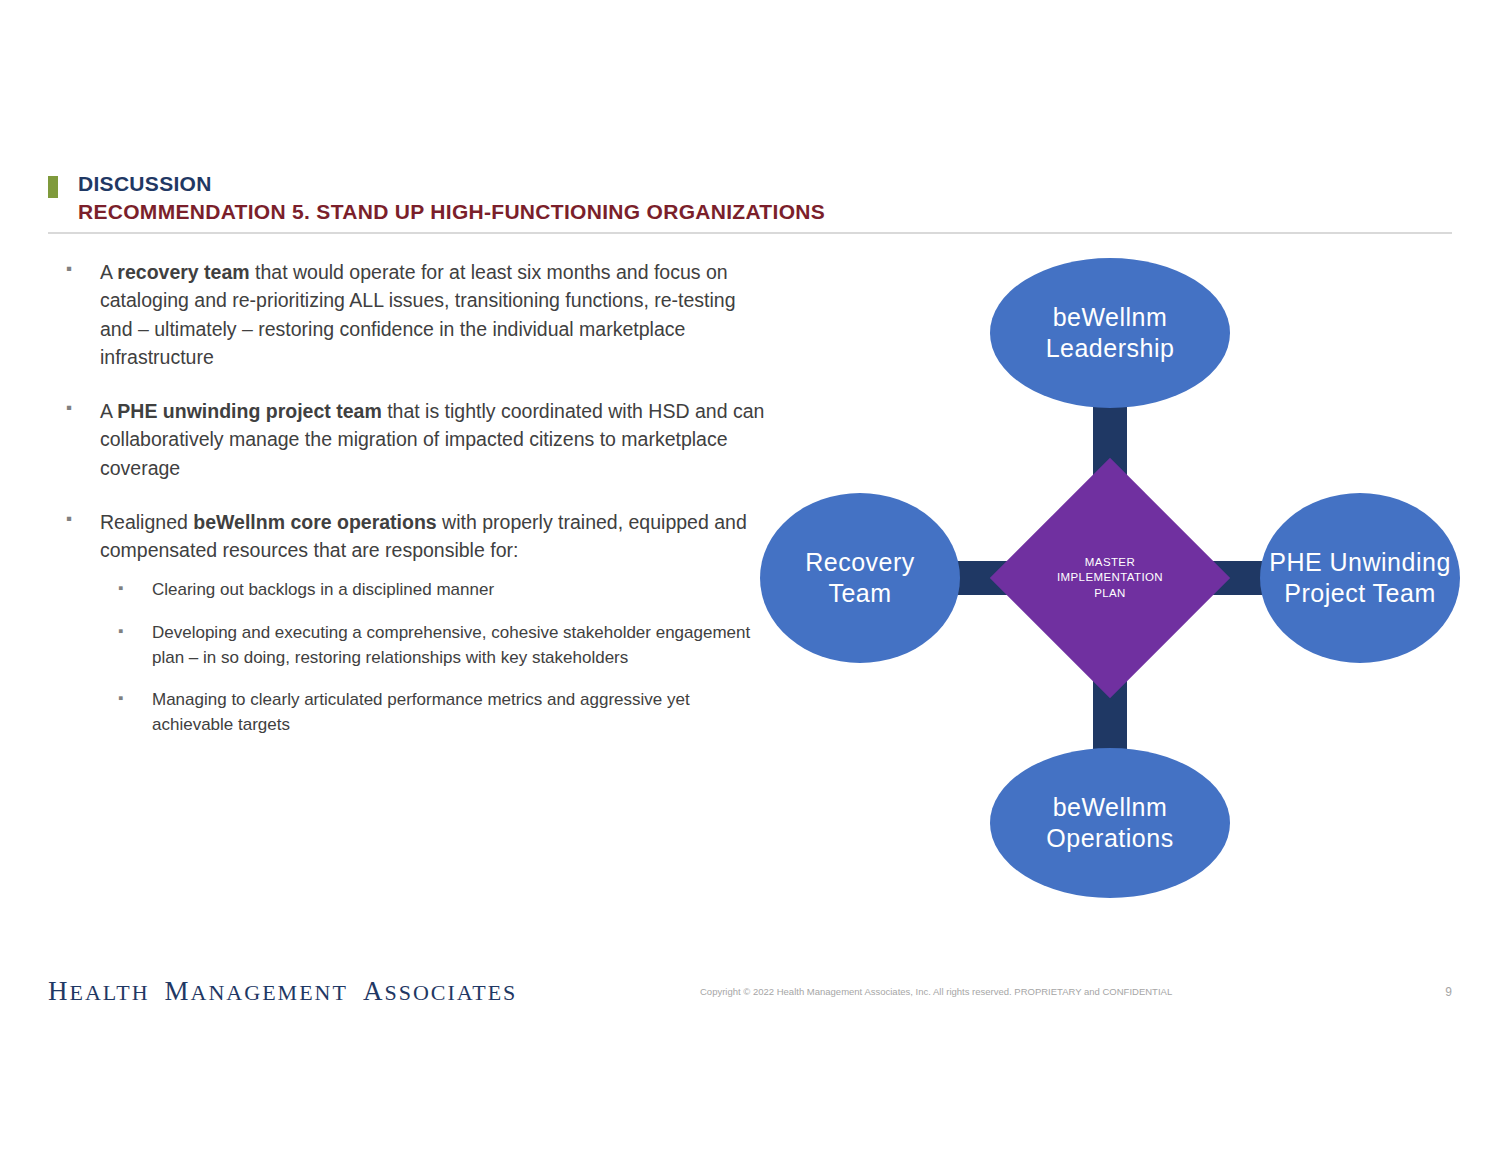DISCUSSION
RECOMMENDATION 5. STAND UP HIGH-FUNCTIONING ORGANIZATIONS
A recovery team that would operate for at least six months and focus on cataloging and re-prioritizing ALL issues, transitioning functions, re-testing and – ultimately – restoring confidence in the individual marketplace infrastructure
A PHE unwinding project team that is tightly coordinated with HSD and can collaboratively manage the migration of impacted citizens to marketplace coverage
Realigned beWellnm core operations with properly trained, equipped and compensated resources that are responsible for:
Clearing out backlogs in a disciplined manner
Developing and executing a comprehensive, cohesive stakeholder engagement plan – in so doing, restoring relationships with key stakeholders
Managing to clearly articulated performance metrics and aggressive yet achievable targets
beWellnm
Leadership
Recovery
Team
PHE Unwinding
Project Team
beWellnm
Operations
Master
Implementation
Plan
HEALTH MANAGEMENT ASSOCIATES
Copyright © 2022 Health Management Associates, Inc. All rights reserved. PROPRIETARY and CONFIDENTIAL
9